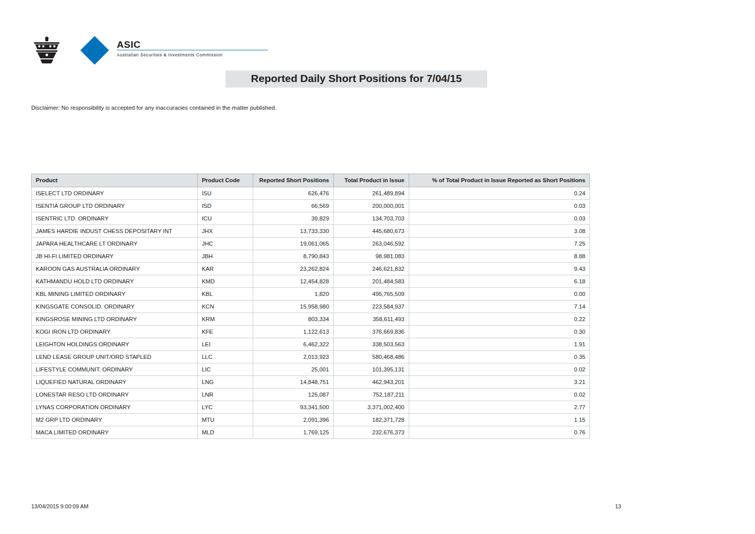ASIC
Australian Securities & Investments Commission
Reported Daily Short Positions for 7/04/15
Disclaimer: No responsibility is accepted for any inaccuracies contained in the matter published.
| Product | Product Code | Reported Short Positions | Total Product in Issue | % of Total Product in Issue Reported as Short Positions |
| --- | --- | --- | --- | --- |
| ISELECT LTD ORDINARY | ISU | 626,476 | 261,489,894 | 0.24 |
| ISENTIA GROUP LTD ORDINARY | ISD | 66,569 | 200,000,001 | 0.03 |
| ISENTRIC LTD. ORDINARY | ICU | 39,829 | 134,703,703 | 0.03 |
| JAMES HARDIE INDUST CHESS DEPOSITARY INT | JHX | 13,733,330 | 445,680,673 | 3.08 |
| JAPARA HEALTHCARE LT ORDINARY | JHC | 19,061,065 | 263,046,592 | 7.25 |
| JB HI-FI LIMITED ORDINARY | JBH | 8,790,843 | 98,981,083 | 8.88 |
| KAROON GAS AUSTRALIA ORDINARY | KAR | 23,262,824 | 246,621,832 | 9.43 |
| KATHMANDU HOLD LTD ORDINARY | KMD | 12,454,828 | 201,484,583 | 6.18 |
| KBL MINING LIMITED ORDINARY | KBL | 1,820 | 495,765,509 | 0.00 |
| KINGSGATE CONSOLID. ORDINARY | KCN | 15,958,980 | 223,584,937 | 7.14 |
| KINGSROSE MINING LTD ORDINARY | KRM | 803,334 | 358,611,493 | 0.22 |
| KOGI IRON LTD ORDINARY | KFE | 1,122,613 | 376,669,836 | 0.30 |
| LEIGHTON HOLDINGS ORDINARY | LEI | 6,462,322 | 338,503,563 | 1.91 |
| LEND LEASE GROUP UNIT/ORD STAPLED | LLC | 2,013,923 | 580,468,486 | 0.35 |
| LIFESTYLE COMMUNIT. ORDINARY | LIC | 25,001 | 101,395,131 | 0.02 |
| LIQUEFIED NATURAL ORDINARY | LNG | 14,848,751 | 462,943,201 | 3.21 |
| LONESTAR RESO LTD ORDINARY | LNR | 125,087 | 752,187,211 | 0.02 |
| LYNAS CORPORATION ORDINARY | LYC | 93,341,500 | 3,371,002,400 | 2.77 |
| M2 GRP LTD ORDINARY | MTU | 2,091,396 | 182,371,728 | 1.15 |
| MACA LIMITED ORDINARY | MLD | 1,769,125 | 232,676,373 | 0.76 |
13/04/2015 9:00:09 AM
13